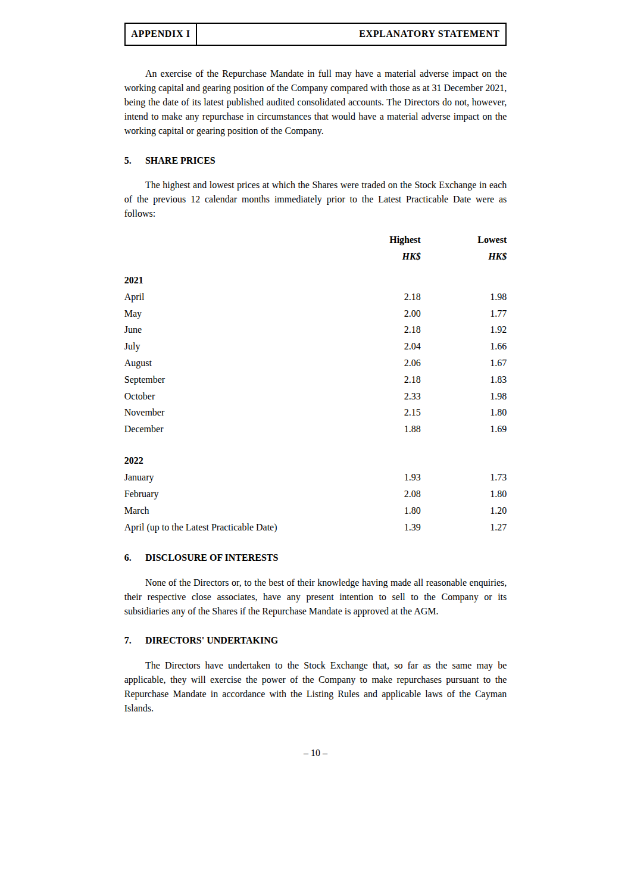APPENDIX I
EXPLANATORY STATEMENT
An exercise of the Repurchase Mandate in full may have a material adverse impact on the working capital and gearing position of the Company compared with those as at 31 December 2021, being the date of its latest published audited consolidated accounts. The Directors do not, however, intend to make any repurchase in circumstances that would have a material adverse impact on the working capital or gearing position of the Company.
5. SHARE PRICES
The highest and lowest prices at which the Shares were traded on the Stock Exchange in each of the previous 12 calendar months immediately prior to the Latest Practicable Date were as follows:
| | Highest | Lowest |
| --- | --- | --- |
| | HK$ | HK$ |
| 2021 |
| April | 2.18 | 1.98 |
| May | 2.00 | 1.77 |
| June | 2.18 | 1.92 |
| July | 2.04 | 1.66 |
| August | 2.06 | 1.67 |
| September | 2.18 | 1.83 |
| October | 2.33 | 1.98 |
| November | 2.15 | 1.80 |
| December | 1.88 | 1.69 |
| 2022 |
| January | 1.93 | 1.73 |
| February | 2.08 | 1.80 |
| March | 1.80 | 1.20 |
| April (up to the Latest Practicable Date) | 1.39 | 1.27 |
6. DISCLOSURE OF INTERESTS
None of the Directors or, to the best of their knowledge having made all reasonable enquiries, their respective close associates, have any present intention to sell to the Company or its subsidiaries any of the Shares if the Repurchase Mandate is approved at the AGM.
7. DIRECTORS' UNDERTAKING
The Directors have undertaken to the Stock Exchange that, so far as the same may be applicable, they will exercise the power of the Company to make repurchases pursuant to the Repurchase Mandate in accordance with the Listing Rules and applicable laws of the Cayman Islands.
– 10 –